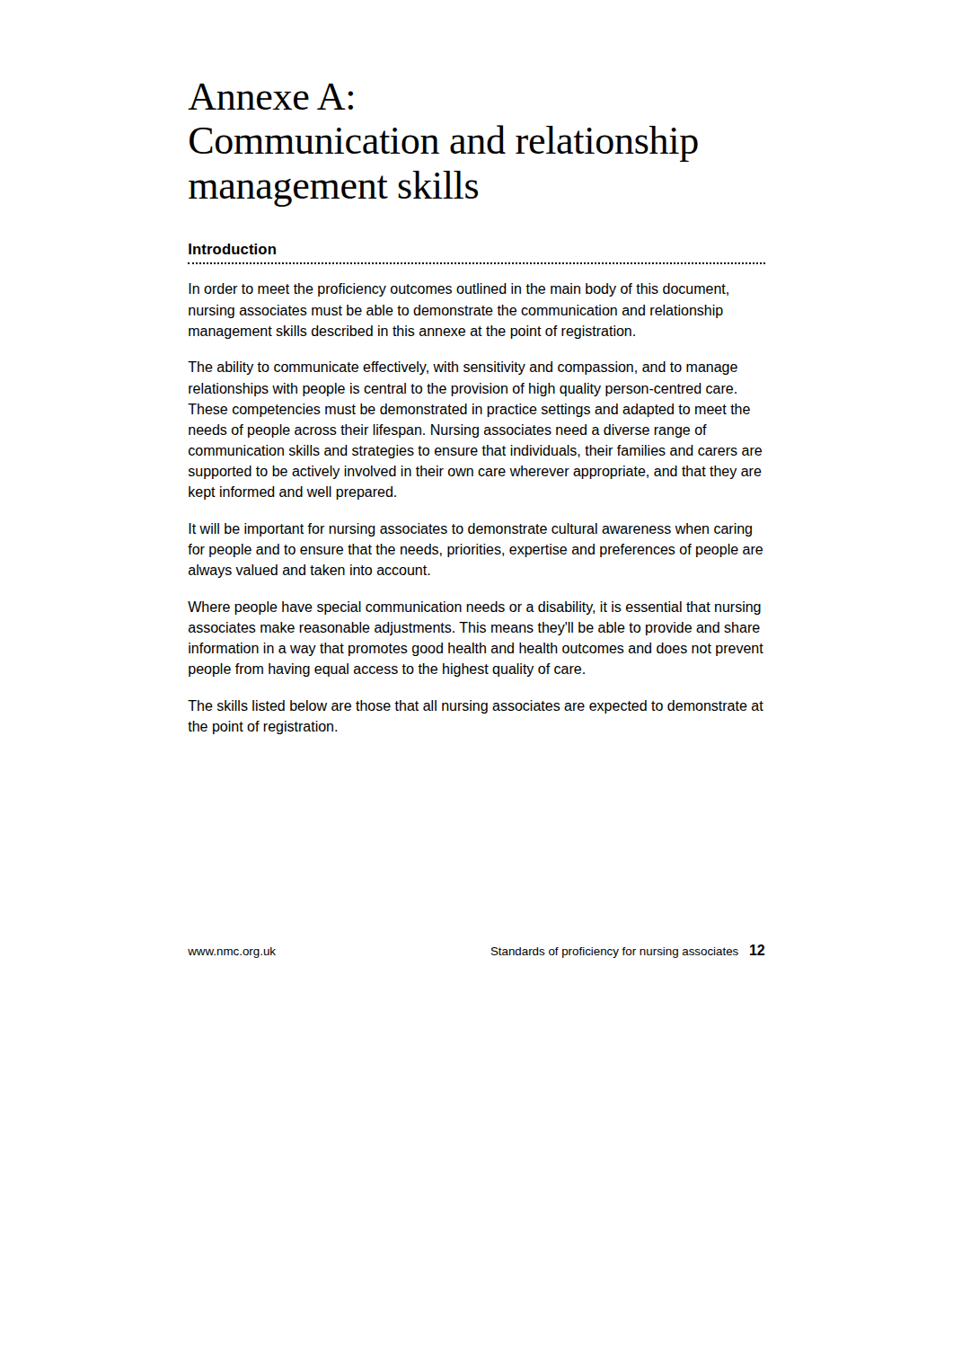Annexe A:
Communication and relationship management skills
Introduction
In order to meet the proficiency outcomes outlined in the main body of this document, nursing associates must be able to demonstrate the communication and relationship management skills described in this annexe at the point of registration.
The ability to communicate effectively, with sensitivity and compassion, and to manage relationships with people is central to the provision of high quality person-centred care. These competencies must be demonstrated in practice settings and adapted to meet the needs of people across their lifespan. Nursing associates need a diverse range of communication skills and strategies to ensure that individuals, their families and carers are supported to be actively involved in their own care wherever appropriate, and that they are kept informed and well prepared.
It will be important for nursing associates to demonstrate cultural awareness when caring for people and to ensure that the needs, priorities, expertise and preferences of people are always valued and taken into account.
Where people have special communication needs or a disability, it is essential that nursing associates make reasonable adjustments. This means they'll be able to provide and share information in a way that promotes good health and health outcomes and does not prevent people from having equal access to the highest quality of care.
The skills listed below are those that all nursing associates are expected to demonstrate at the point of registration.
www.nmc.org.uk Standards of proficiency for nursing associates 12